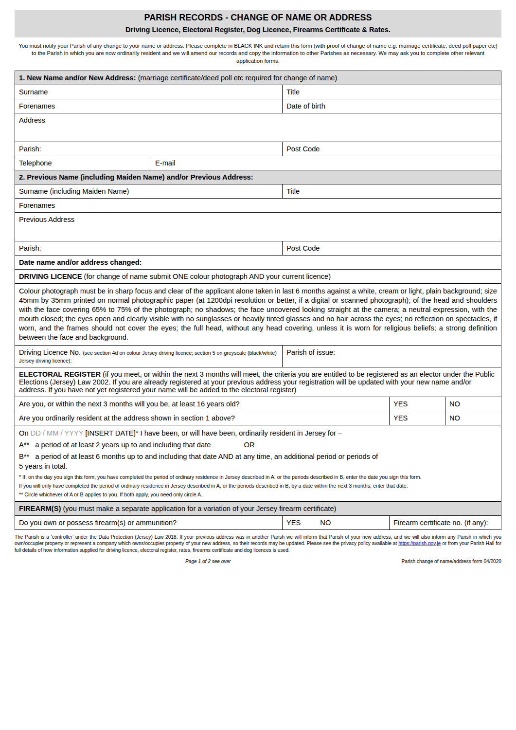PARISH RECORDS - CHANGE OF NAME OR ADDRESS
Driving Licence, Electoral Register, Dog Licence, Firearms Certificate & Rates.
You must notify your Parish of any change to your name or address. Please complete in BLACK INK and return this form (with proof of change of name e.g. marriage certificate, deed poll paper etc) to the Parish in which you are now ordinarily resident and we will amend our records and copy the information to other Parishes as necessary. We may ask you to complete other relevant application forms.
| 1. New Name and/or New Address: (marriage certificate/deed poll etc required for change of name) |
| Surname | Title |
| Forenames | Date of birth |
| Address |
| Parish: | Post Code |
| Telephone | E-mail |
| 2. Previous Name (including Maiden Name) and/or Previous Address: |
| Surname (including Maiden Name) | Title |
| Forenames |
| Previous Address |
| Parish: | Post Code |
| Date name and/or address changed: |
| DRIVING LICENCE (for change of name submit ONE colour photograph AND your current licence) |
| Colour photograph must be in sharp focus and clear of the applicant alone taken in last 6 months against a white, cream or light, plain background; size 45mm by 35mm printed on normal photographic paper (at 1200dpi resolution or better, if a digital or scanned photograph); of the head and shoulders with the face covering 65% to 75% of the photograph; no shadows; the face uncovered looking straight at the camera; a neutral expression, with the mouth closed; the eyes open and clearly visible with no sunglasses or heavily tinted glasses and no hair across the eyes; no reflection on spectacles, if worn, and the frames should not cover the eyes; the full head, without any head covering, unless it is worn for religious beliefs; a strong definition between the face and background. |
| Driving Licence No. (see section 4d on colour Jersey driving licence; section 5 on greyscale (black/white) Jersey driving licence): | Parish of issue: |
| ELECTORAL REGISTER (if you meet, or within the next 3 months will meet, the criteria you are entitled to be registered as an elector under the Public Elections (Jersey) Law 2002. If you are already registered at your previous address your registration will be updated with your new name and/or address. If you have not yet registered your name will be added to the electoral register) |
| Are you, or within the next 3 months will you be, at least 16 years old? | YES | NO |
| Are you ordinarily resident at the address shown in section 1 above? | YES | NO |
| On DD / MM / YYYY [INSERT DATE]* I have been, or will have been, ordinarily resident in Jersey for – A** a period of at least 2 years up to and including that date OR B** a period of at least 6 months up to and including that date AND at any time, an additional period or periods of 5 years in total. * If, on the day you sign this form, you have completed the period of ordinary residence in Jersey described in A, or the periods described in B, enter the date you sign this form. If you will only have completed the period of ordinary residence in Jersey described in A, or the periods described in B, by a date within the next 3 months, enter that date. ** Circle whichever of A or B applies to you. If both apply, you need only circle A . |
| FIREARM(S) (you must make a separate application for a variation of your Jersey firearm certificate) |
| Do you own or possess firearm(s) or ammunition? | YES NO | Firearm certificate no. (if any): |
The Parish is a ‘controller’ under the Data Protection (Jersey) Law 2018. If your previous address was in another Parish we will inform that Parish of your new address, and we will also inform any Parish in which you own/occupier property or represent a company which owns/occupies property of your new address, so their records may be updated. Please see the privacy policy available at https://parish.gov.je or from your Parish Hall for full details of how information supplied for driving licence, electoral register, rates, firearms certificate and dog licences is used.
Page 1 of 2 see over Parish change of name/address form 04/2020